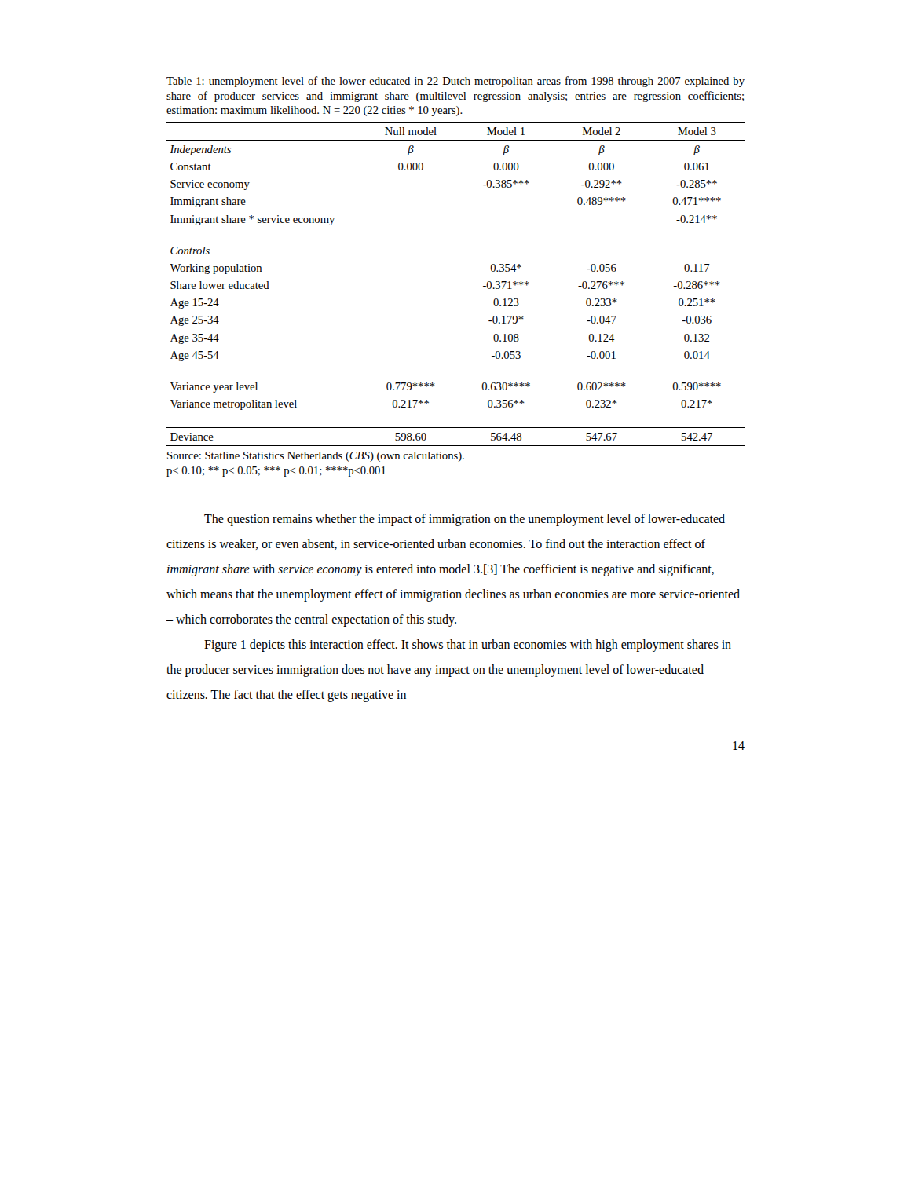Table 1: unemployment level of the lower educated in 22 Dutch metropolitan areas from 1998 through 2007 explained by share of producer services and immigrant share (multilevel regression analysis; entries are regression coefficients; estimation: maximum likelihood. N = 220 (22 cities * 10 years).
| | Null model | Model 1 | Model 2 | Model 3 |
| --- | --- | --- | --- | --- |
| Independents | β | β | β | β |
| Constant | 0.000 | 0.000 | 0.000 | 0.061 |
| Service economy | | -0.385*** | -0.292** | -0.285** |
| Immigrant share | | | 0.489**** | 0.471**** |
| Immigrant share * service economy | | | | -0.214** |
| Controls | | | | |
| Working population | | 0.354* | -0.056 | 0.117 |
| Share lower educated | | -0.371*** | -0.276*** | -0.286*** |
| Age 15-24 | | 0.123 | 0.233* | 0.251** |
| Age 25-34 | | -0.179* | -0.047 | -0.036 |
| Age 35-44 | | 0.108 | 0.124 | 0.132 |
| Age 45-54 | | -0.053 | -0.001 | 0.014 |
| Variance year level | 0.779**** | 0.630**** | 0.602**** | 0.590**** |
| Variance metropolitan level | 0.217** | 0.356** | 0.232* | 0.217* |
| Deviance | 598.60 | 564.48 | 547.67 | 542.47 |
Source: Statline Statistics Netherlands (CBS) (own calculations).
p< 0.10; ** p< 0.05; *** p< 0.01; ****p<0.001
The question remains whether the impact of immigration on the unemployment level of lower-educated citizens is weaker, or even absent, in service-oriented urban economies. To find out the interaction effect of immigrant share with service economy is entered into model 3.[3] The coefficient is negative and significant, which means that the unemployment effect of immigration declines as urban economies are more service-oriented – which corroborates the central expectation of this study.
Figure 1 depicts this interaction effect. It shows that in urban economies with high employment shares in the producer services immigration does not have any impact on the unemployment level of lower-educated citizens. The fact that the effect gets negative in
14